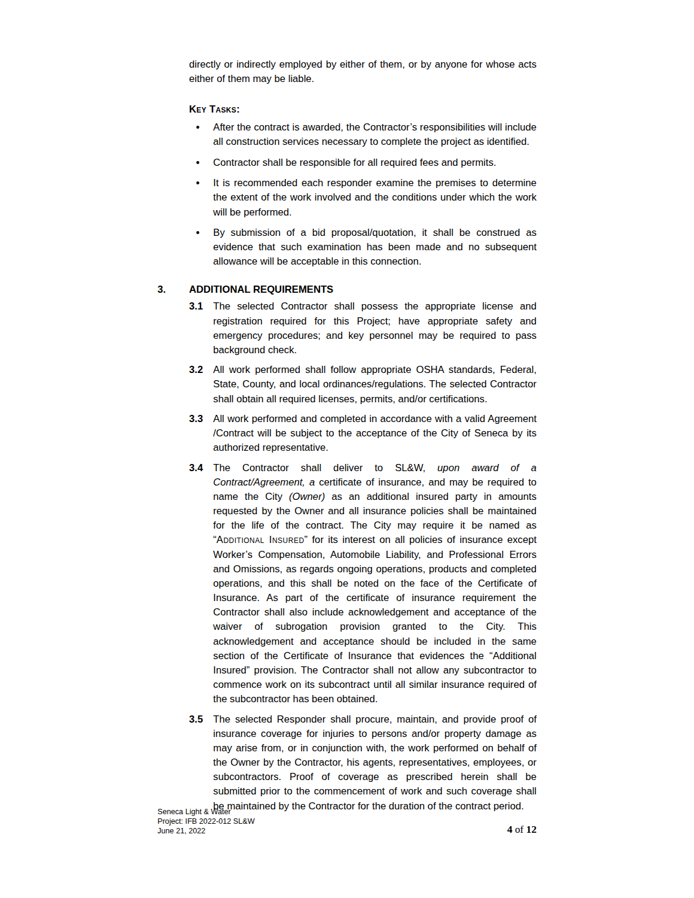directly or indirectly employed by either of them, or by anyone for whose acts either of them may be liable.
Key Tasks:
After the contract is awarded, the Contractor’s responsibilities will include all construction services necessary to complete the project as identified.
Contractor shall be responsible for all required fees and permits.
It is recommended each responder examine the premises to determine the extent of the work involved and the conditions under which the work will be performed.
By submission of a bid proposal/quotation, it shall be construed as evidence that such examination has been made and no subsequent allowance will be acceptable in this connection.
3.
ADDITIONAL REQUIREMENTS
3.1
The selected Contractor shall possess the appropriate license and registration required for this Project; have appropriate safety and emergency procedures; and key personnel may be required to pass background check.
3.2
All work performed shall follow appropriate OSHA standards, Federal, State, County, and local ordinances/regulations. The selected Contractor shall obtain all required licenses, permits, and/or certifications.
3.3
All work performed and completed in accordance with a valid Agreement /Contract will be subject to the acceptance of the City of Seneca by its authorized representative.
3.4
The Contractor shall deliver to SL&W, upon award of a Contract/Agreement, a certificate of insurance, and may be required to name the City (Owner) as an additional insured party in amounts requested by the Owner and all insurance policies shall be maintained for the life of the contract. The City may require it be named as “Additional Insured” for its interest on all policies of insurance except Worker’s Compensation, Automobile Liability, and Professional Errors and Omissions, as regards ongoing operations, products and completed operations, and this shall be noted on the face of the Certificate of Insurance. As part of the certificate of insurance requirement the Contractor shall also include acknowledgement and acceptance of the waiver of subrogation provision granted to the City. This acknowledgement and acceptance should be included in the same section of the Certificate of Insurance that evidences the “Additional Insured” provision. The Contractor shall not allow any subcontractor to commence work on its subcontract until all similar insurance required of the subcontractor has been obtained.
3.5
The selected Responder shall procure, maintain, and provide proof of insurance coverage for injuries to persons and/or property damage as may arise from, or in conjunction with, the work performed on behalf of the Owner by the Contractor, his agents, representatives, employees, or subcontractors. Proof of coverage as prescribed herein shall be submitted prior to the commencement of work and such coverage shall be maintained by the Contractor for the duration of the contract period.
Seneca Light & Water
Project: IFB 2022-012 SL&W
June 21, 2022
4 of 12